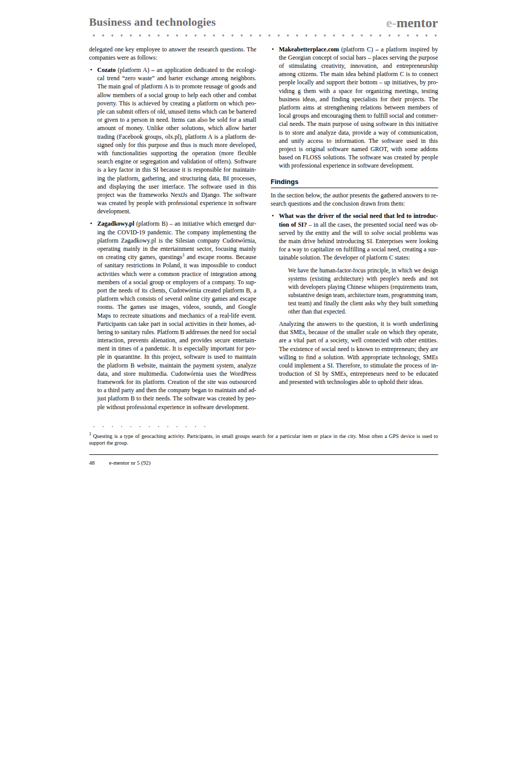Business and technologies
e-mentor
delegated one key employee to answer the research questions. The companies were as follows:
Cozato (platform A) – an application dedicated to the ecological trend “zero waste” and barter exchange among neighbors. The main goal of platform A is to promote reusage of goods and allow members of a social group to help each other and combat poverty. This is achieved by creating a platform on which people can submit offers of old, unused items which can be bartered or given to a person in need. Items can also be sold for a small amount of money. Unlike other solutions, which allow barter trading (Facebook groups, olx.pl), platform A is a platform designed only for this purpose and thus is much more developed, with functionalities supporting the operation (more flexible search engine or segregation and validation of offers). Software is a key factor in this SI because it is responsible for maintaining the platform, gathering, and structuring data, BI processes, and displaying the user interface. The software used in this project was the frameworks NextJs and Django. The software was created by people with professional experience in software development.
Zagadkowy.pl (platform B) – an initiative which emerged during the COVID-19 pandemic. The company implementing the platform Zagadkowy.pl is the Silesian company Cudotwórnia, operating mainly in the entertainment sector, focusing mainly on creating city games, questings3 and escape rooms. Because of sanitary restrictions in Poland, it was impossible to conduct activities which were a common practice of integration among members of a social group or employers of a company. To support the needs of its clients, Cudotwórnia created platform B, a platform which consists of several online city games and escape rooms. The games use images, videos, sounds, and Google Maps to recreate situations and mechanics of a real-life event. Participants can take part in social activities in their homes, adhering to sanitary rules. Platform B addresses the need for social interaction, prevents alienation, and provides secure entertainment in times of a pandemic. It is especially important for people in quarantine. In this project, software is used to maintain the platform B website, maintain the payment system, analyze data, and store multimedia. Cudotwórnia uses the WordPress framework for its platform. Creation of the site was outsourced to a third party and then the company began to maintain and adjust platform B to their needs. The software was created by people without professional experience in software development.
Makeabetterplace.com (platform C) – a platform inspired by the Georgian concept of social bars – places serving the purpose of stimulating creativity, innovation, and entrepreneurship among citizens. The main idea behind platform C is to connect people locally and support their bottom – up initiatives, by providing g them with a space for organizing meetings, testing business ideas, and finding specialists for their projects. The platform aims at strengthening relations between members of local groups and encouraging them to fulfill social and commercial needs. The main purpose of using software in this initiative is to store and analyze data, provide a way of communication, and unify access to information. The software used in this project is original software named GROT, with some addons based on FLOSS solutions. The software was created by people with professional experience in software development.
Findings
In the section below, the author presents the gathered answers to research questions and the conclusion drawn from them:
What was the driver of the social need that led to introduction of SI? – in all the cases, the presented social need was observed by the entity and the will to solve social problems was the main drive behind introducing SI. Enterprises were looking for a way to capitalize on fulfilling a social need, creating a sustainable solution. The developer of platform C states:
We have the human-factor-focus principle, in which we design systems (existing architecture) with people's needs and not with developers playing Chinese whispers (requirements team, substantive design team, architecture team, programming team, test team) and finally the client asks why they built something other than that expected.
Analyzing the answers to the question, it is worth underlining that SMEs, because of the smaller scale on which they operate, are a vital part of a society, well connected with other entities. The existence of social need is known to entrepreneurs; they are willing to find a solution. With appropriate technology, SMEs could implement a SI. Therefore, to stimulate the process of introduction of SI by SMEs, entrepreneurs need to be educated and presented with technologies able to uphold their ideas.
3 Questing is a type of geocaching activity. Participants, in small groups search for a particular item or place in the city. Most often a GPS device is used to support the group.
48 e-mentor nr 5 (92)